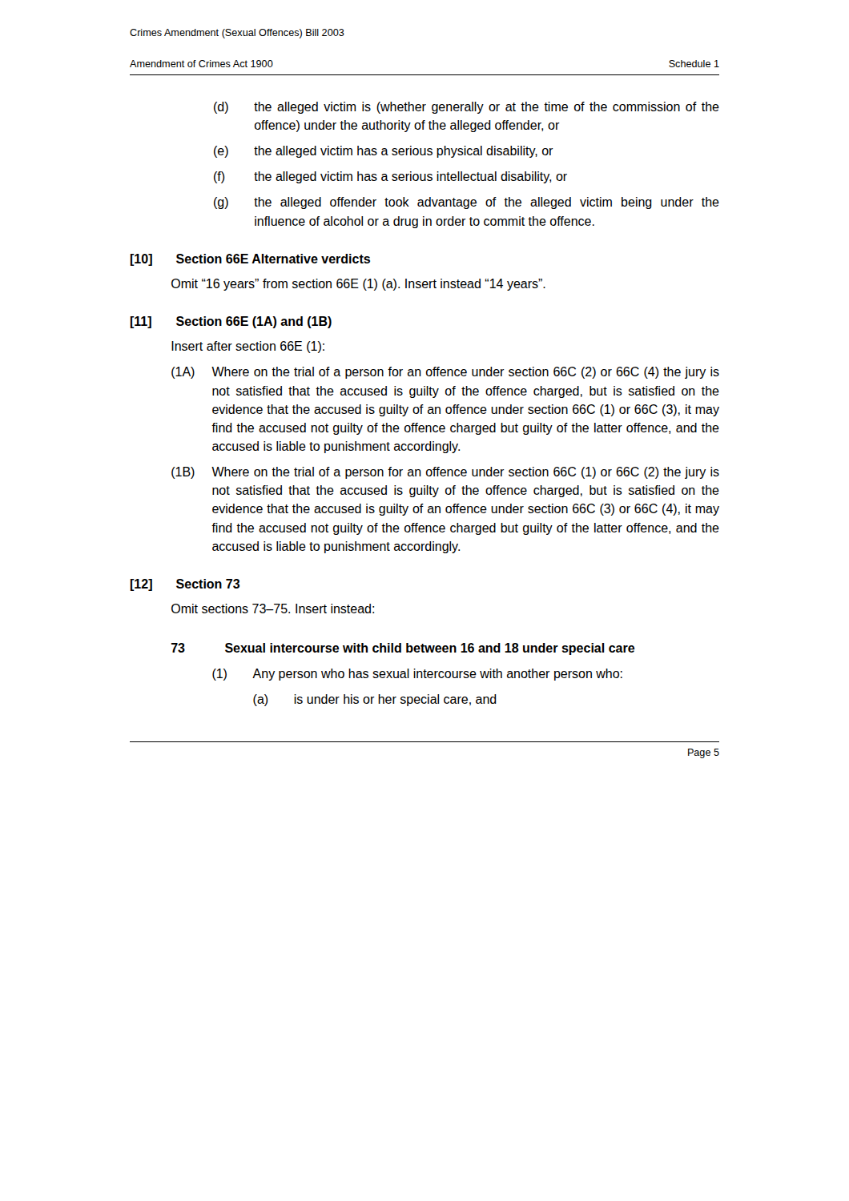Crimes Amendment (Sexual Offences) Bill 2003
Amendment of Crimes Act 1900 Schedule 1
(d) the alleged victim is (whether generally or at the time of the commission of the offence) under the authority of the alleged offender, or
(e) the alleged victim has a serious physical disability, or
(f) the alleged victim has a serious intellectual disability, or
(g) the alleged offender took advantage of the alleged victim being under the influence of alcohol or a drug in order to commit the offence.
[10] Section 66E Alternative verdicts
Omit “16 years” from section 66E (1) (a). Insert instead “14 years”.
[11] Section 66E (1A) and (1B)
Insert after section 66E (1):
(1A) Where on the trial of a person for an offence under section 66C (2) or 66C (4) the jury is not satisfied that the accused is guilty of the offence charged, but is satisfied on the evidence that the accused is guilty of an offence under section 66C (1) or 66C (3), it may find the accused not guilty of the offence charged but guilty of the latter offence, and the accused is liable to punishment accordingly.
(1B) Where on the trial of a person for an offence under section 66C (1) or 66C (2) the jury is not satisfied that the accused is guilty of the offence charged, but is satisfied on the evidence that the accused is guilty of an offence under section 66C (3) or 66C (4), it may find the accused not guilty of the offence charged but guilty of the latter offence, and the accused is liable to punishment accordingly.
[12] Section 73
Omit sections 73–75. Insert instead:
73 Sexual intercourse with child between 16 and 18 under special care
(1) Any person who has sexual intercourse with another person who:
(a) is under his or her special care, and
Page 5